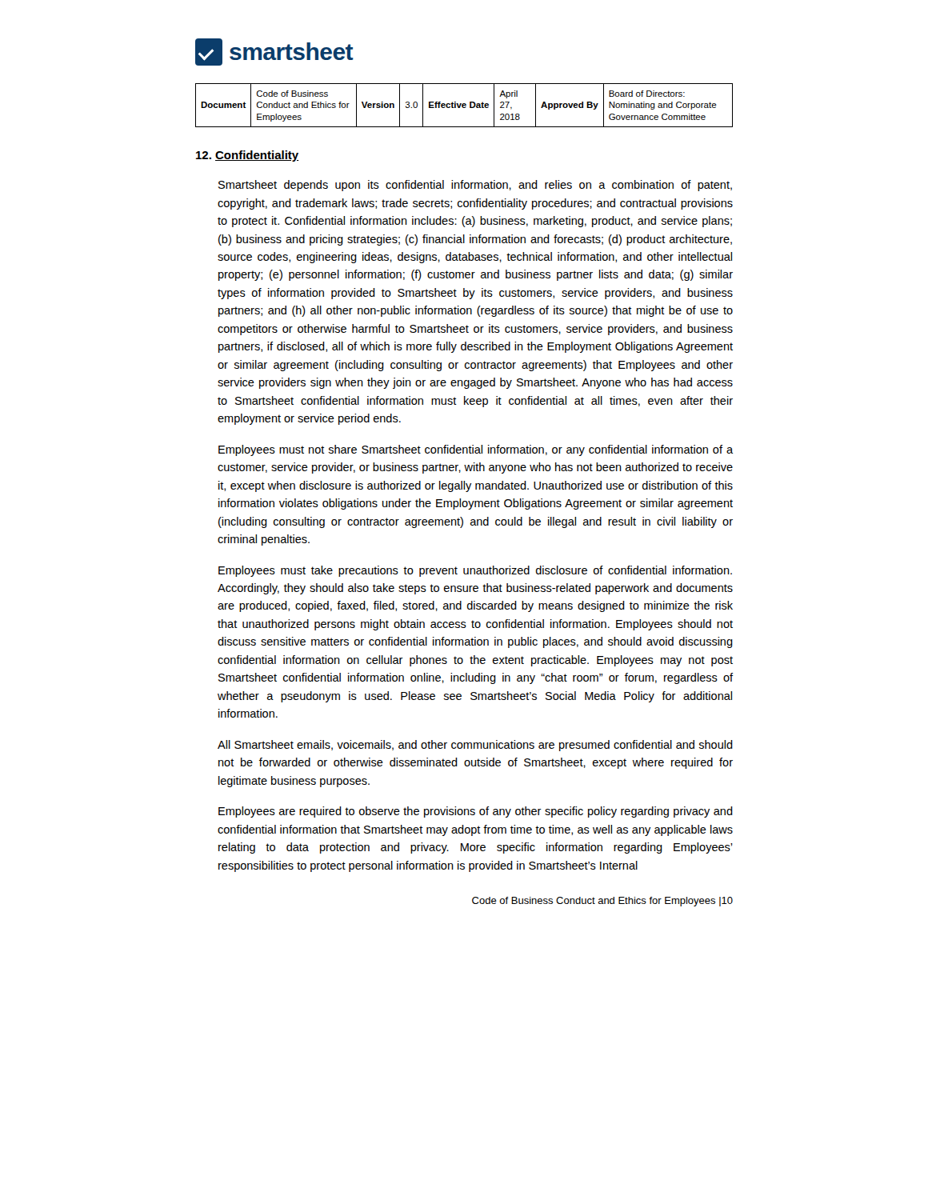smartsheet
| Document | Code of Business Conduct and Ethics for Employees | Version | 3.0 | Effective Date | April 27, 2018 | Approved By | Board of Directors: Nominating and Corporate Governance Committee |
12. Confidentiality
Smartsheet depends upon its confidential information, and relies on a combination of patent, copyright, and trademark laws; trade secrets; confidentiality procedures; and contractual provisions to protect it. Confidential information includes: (a) business, marketing, product, and service plans; (b) business and pricing strategies; (c) financial information and forecasts; (d) product architecture, source codes, engineering ideas, designs, databases, technical information, and other intellectual property; (e) personnel information; (f) customer and business partner lists and data; (g) similar types of information provided to Smartsheet by its customers, service providers, and business partners; and (h) all other non-public information (regardless of its source) that might be of use to competitors or otherwise harmful to Smartsheet or its customers, service providers, and business partners, if disclosed, all of which is more fully described in the Employment Obligations Agreement or similar agreement (including consulting or contractor agreements) that Employees and other service providers sign when they join or are engaged by Smartsheet. Anyone who has had access to Smartsheet confidential information must keep it confidential at all times, even after their employment or service period ends.
Employees must not share Smartsheet confidential information, or any confidential information of a customer, service provider, or business partner, with anyone who has not been authorized to receive it, except when disclosure is authorized or legally mandated. Unauthorized use or distribution of this information violates obligations under the Employment Obligations Agreement or similar agreement (including consulting or contractor agreement) and could be illegal and result in civil liability or criminal penalties.
Employees must take precautions to prevent unauthorized disclosure of confidential information. Accordingly, they should also take steps to ensure that business-related paperwork and documents are produced, copied, faxed, filed, stored, and discarded by means designed to minimize the risk that unauthorized persons might obtain access to confidential information. Employees should not discuss sensitive matters or confidential information in public places, and should avoid discussing confidential information on cellular phones to the extent practicable. Employees may not post Smartsheet confidential information online, including in any “chat room” or forum, regardless of whether a pseudonym is used. Please see Smartsheet’s Social Media Policy for additional information.
All Smartsheet emails, voicemails, and other communications are presumed confidential and should not be forwarded or otherwise disseminated outside of Smartsheet, except where required for legitimate business purposes.
Employees are required to observe the provisions of any other specific policy regarding privacy and confidential information that Smartsheet may adopt from time to time, as well as any applicable laws relating to data protection and privacy. More specific information regarding Employees’ responsibilities to protect personal information is provided in Smartsheet’s Internal
Code of Business Conduct and Ethics for Employees |10